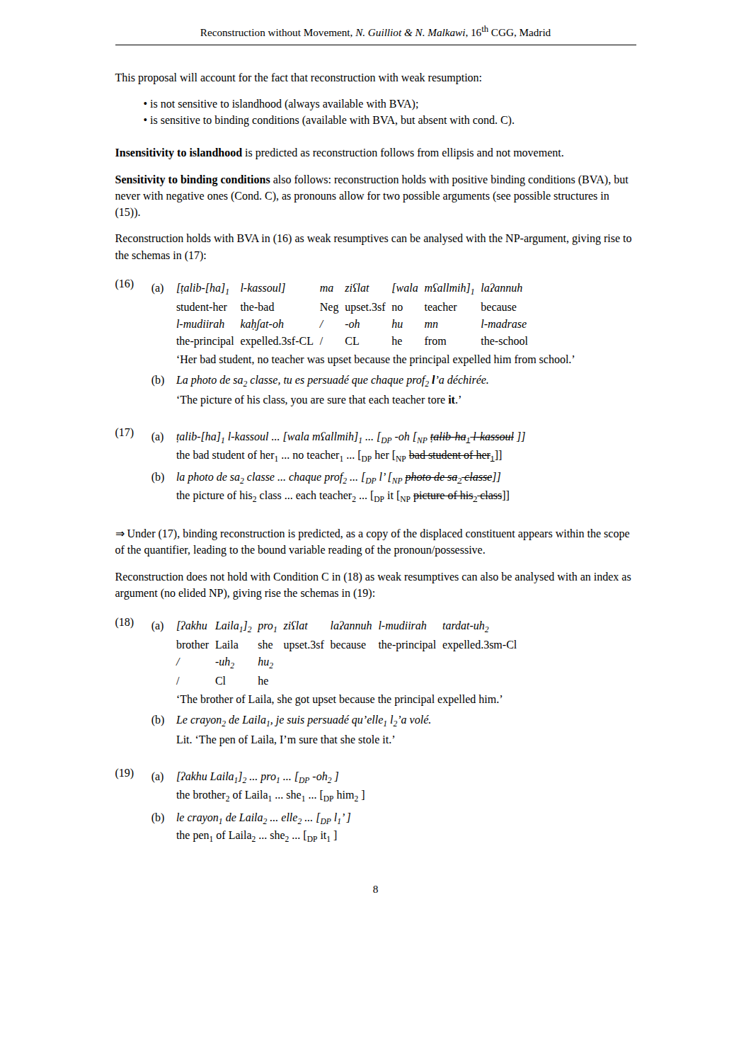Reconstruction without Movement, N. Guilliot & N. Malkawi, 16th CGG, Madrid
This proposal will account for the fact that reconstruction with weak resumption:
is not sensitive to islandhood (always available with BVA);
is sensitive to binding conditions (available with BVA, but absent with cond. C).
Insensitivity to islandhood is predicted as reconstruction follows from ellipsis and not movement.
Sensitivity to binding conditions also follows: reconstruction holds with positive binding conditions (BVA), but never with negative ones (Cond. C), as pronouns allow for two possible arguments (see possible structures in (15)).
Reconstruction holds with BVA in (16) as weak resumptives can be analysed with the NP-argument, giving rise to the schemas in (17):
(16)
(a)
| [ṭalib-[ha] 1 | l-kassoul] | ma | ziʕlat | [wala | mʕallmih] 1 | laʔannuh |
| student-her | the-bad | Neg | upset.3sf | no | teacher | because |
| l-mudiirah | kaḥʃat-oh | / | -oh | hu | mn | l-madrase |
| the-principal | expelled.3sf-CL | / | CL | he | from | the-school |
‘Her bad student, no teacher was upset because the principal expelled him from school.’
(b)
La photo de sa2 classe, tu es persuadé que chaque prof2 l’a déchirée.
‘The picture of his class, you are sure that each teacher tore it.’
(17)
(a)
ṭalib-[ha]1 l-kassoul ... [wala mʕallmih]1 ... [DP -oh [NP ṭalib-ha1 l-kassoul ]]
the bad student of her1 ... no teacher1 ... [DP her [NP bad student of her1]]
(b)
la photo de sa2 classe ... chaque prof2 ... [DP l’ [NP photo de sa2 classe]]
the picture of his2 class ... each teacher2 ... [DP it [NP picture of his2 class]]
⇒ Under (17), binding reconstruction is predicted, as a copy of the displaced constituent appears within the scope of the quantifier, leading to the bound variable reading of the pronoun/possessive.
Reconstruction does not hold with Condition C in (18) as weak resumptives can also be analysed with an index as argument (no elided NP), giving rise the schemas in (19):
(18)
(a)
| [ʔakhu | Laila 1 ] 2 | pro 1 | ziʕlat | laʔannuh | l-mudiirah | tardat-uh 2 |
| brother | Laila | she | upset.3sf | because | the-principal | expelled.3sm-Cl |
| / | -uh 2 | hu 2 |
| / | Cl | he |
‘The brother of Laila, she got upset because the principal expelled him.’
(b)
Le crayon2 de Laila1, je suis persuadé qu’elle1 l2’a volé.
Lit. ‘The pen of Laila, I’m sure that she stole it.’
(19)
(a)
[ʔakhu Laila1]2 ... pro1 ... [DP -oh2 ]
the brother2 of Laila1 ... she1 ... [DP him2 ]
(b)
le crayon1 de Laila2 ... elle2 ... [DP l1’ ]
the pen1 of Laila2 ... she2 ... [DP it1 ]
8